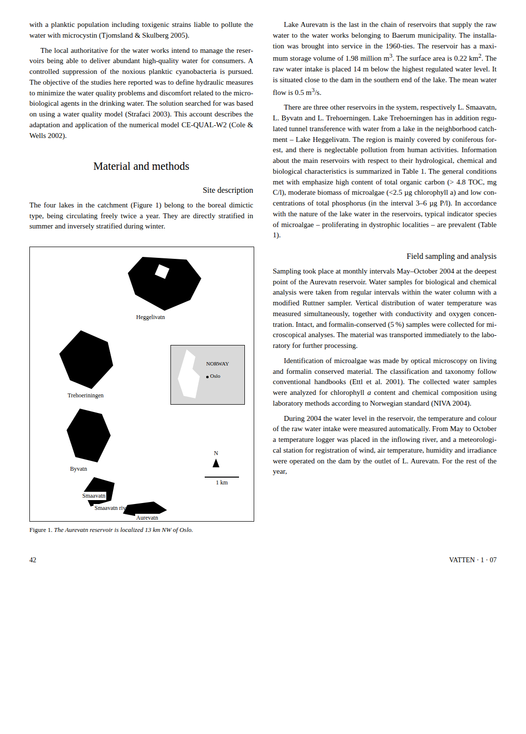with a planktic population including toxigenic strains liable to pollute the water with microcystin (Tjomsland & Skulberg 2005).
The local authoritative for the water works intend to manage the reservoirs being able to deliver abundant high-quality water for consumers. A controlled suppression of the noxious planktic cyanobacteria is pursued. The objective of the studies here reported was to define hydraulic measures to minimize the water quality problems and discomfort related to the microbiological agents in the drinking water. The solution searched for was based on using a water quality model (Strafaci 2003). This account describes the adaptation and application of the numerical model CE-QUAL-W2 (Cole & Wells 2002).
Material and methods
Site description
The four lakes in the catchment (Figure 1) belong to the boreal dimictic type, being circulating freely twice a year. They are directly stratified in summer and inversely stratified during winter.
Heggelivatn
Trehoeriningen
Byvatn
Smaavatn
Smaavatn river
Aurevatn
NORWAY
Oslo
N
1 km
Figure 1. The Aurevatn reservoir is localized 13 km NW of Oslo.
Lake Aurevatn is the last in the chain of reservoirs that supply the raw water to the water works belonging to Baerum municipality. The installation was brought into service in the 1960-ties. The reservoir has a maximum storage volume of 1.98 million m3. The surface area is 0.22 km2. The raw water intake is placed 14 m below the highest regulated water level. It is situated close to the dam in the southern end of the lake. The mean water flow is 0.5 m3/s.
There are three other reservoirs in the system, respectively L. Smaavatn, L. Byvatn and L. Trehoerningen. Lake Trehoerningen has in addition regulated tunnel transference with water from a lake in the neighborhood catchment – Lake Heggelivatn. The region is mainly covered by coniferous forest, and there is neglectable pollution from human activities. Information about the main reservoirs with respect to their hydrological, chemical and biological characteristics is summarized in Table 1. The general conditions met with emphasize high content of total organic carbon (> 4.8 TOC, mg C/l), moderate biomass of microalgae (<2.5 µg chlorophyll a) and low concentrations of total phosphorus (in the interval 3–6 µg P/l). In accordance with the nature of the lake water in the reservoirs, typical indicator species of microalgae – proliferating in dystrophic localities – are prevalent (Table 1).
Field sampling and analysis
Sampling took place at monthly intervals May–October 2004 at the deepest point of the Aurevatn reservoir. Water samples for biological and chemical analysis were taken from regular intervals within the water column with a modified Ruttner sampler. Vertical distribution of water temperature was measured simultaneously, together with conductivity and oxygen concentration. Intact, and formalin-conserved (5 %) samples were collected for microscopical analyses. The material was transported immediately to the laboratory for further processing.
Identification of microalgae was made by optical microscopy on living and formalin conserved material. The classification and taxonomy follow conventional handbooks (Ettl et al. 2001). The collected water samples were analyzed for chlorophyll a content and chemical composition using laboratory methods according to Norwegian standard (NIVA 2004).
During 2004 the water level in the reservoir, the temperature and colour of the raw water intake were measured automatically. From May to October a temperature logger was placed in the inflowing river, and a meteorological station for registration of wind, air temperature, humidity and irradiance were operated on the dam by the outlet of L. Aurevatn. For the rest of the year,
42 VATTEN · 1 · 07